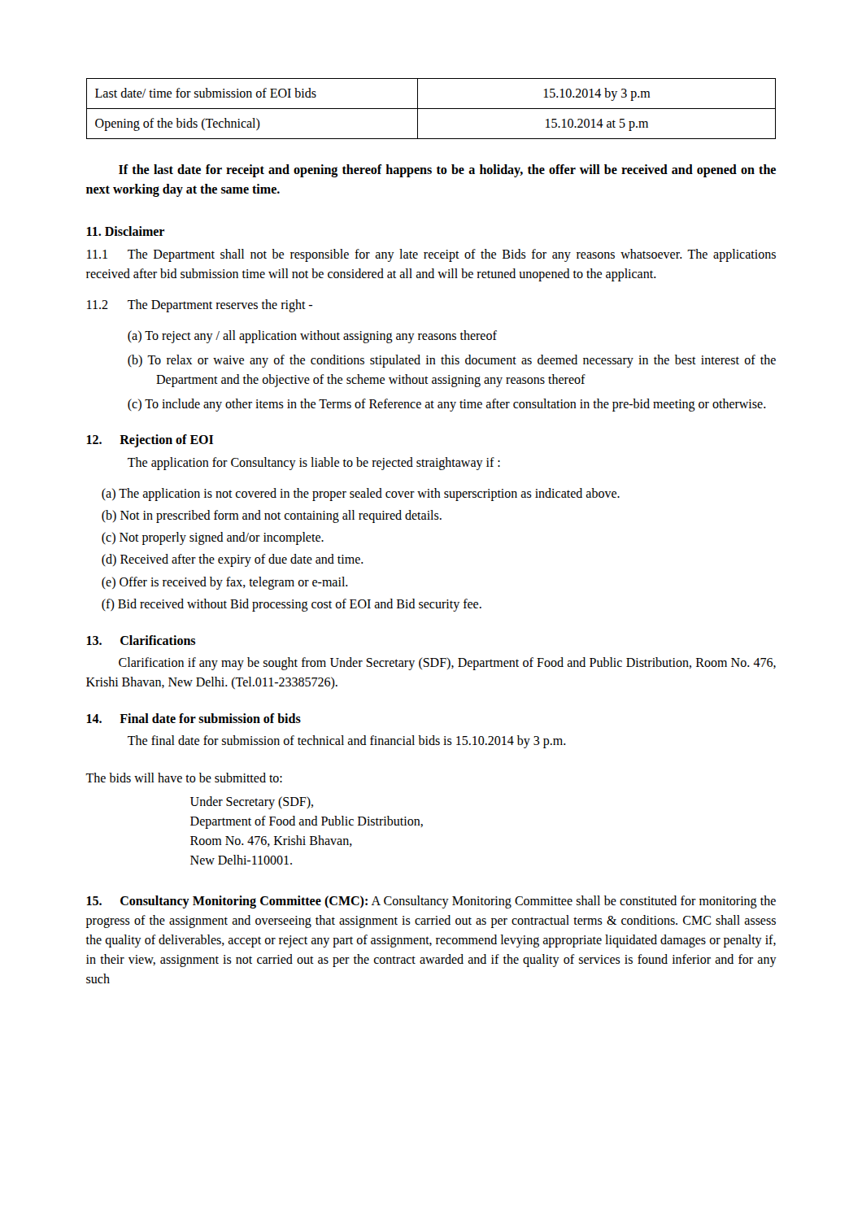| Last date/ time for submission of EOI bids | 15.10.2014 by 3 p.m |
| Opening of the bids (Technical) | 15.10.2014 at 5 p.m |
If the last date for receipt and opening thereof happens to be a holiday, the offer will be received and opened on the next working day at the same time.
11. Disclaimer
11.1 The Department shall not be responsible for any late receipt of the Bids for any reasons whatsoever. The applications received after bid submission time will not be considered at all and will be retuned unopened to the applicant.
11.2 The Department reserves the right -
(a) To reject any / all application without assigning any reasons thereof
(b) To relax or waive any of the conditions stipulated in this document as deemed necessary in the best interest of the Department and the objective of the scheme without assigning any reasons thereof
(c) To include any other items in the Terms of Reference at any time after consultation in the pre-bid meeting or otherwise.
12. Rejection of EOI
The application for Consultancy is liable to be rejected straightaway if :
(a) The application is not covered in the proper sealed cover with superscription as indicated above.
(b) Not in prescribed form and not containing all required details.
(c) Not properly signed and/or incomplete.
(d) Received after the expiry of due date and time.
(e) Offer is received by fax, telegram or e-mail.
(f) Bid received without Bid processing cost of EOI and Bid security fee.
13. Clarifications
Clarification if any may be sought from Under Secretary (SDF), Department of Food and Public Distribution, Room No. 476, Krishi Bhavan, New Delhi. (Tel.011-23385726).
14. Final date for submission of bids
The final date for submission of technical and financial bids is 15.10.2014 by 3 p.m.
The bids will have to be submitted to:
Under Secretary (SDF),
Department of Food and Public Distribution,
Room No. 476, Krishi Bhavan,
New Delhi-110001.
15. Consultancy Monitoring Committee (CMC): A Consultancy Monitoring Committee shall be constituted for monitoring the progress of the assignment and overseeing that assignment is carried out as per contractual terms & conditions. CMC shall assess the quality of deliverables, accept or reject any part of assignment, recommend levying appropriate liquidated damages or penalty if, in their view, assignment is not carried out as per the contract awarded and if the quality of services is found inferior and for any such